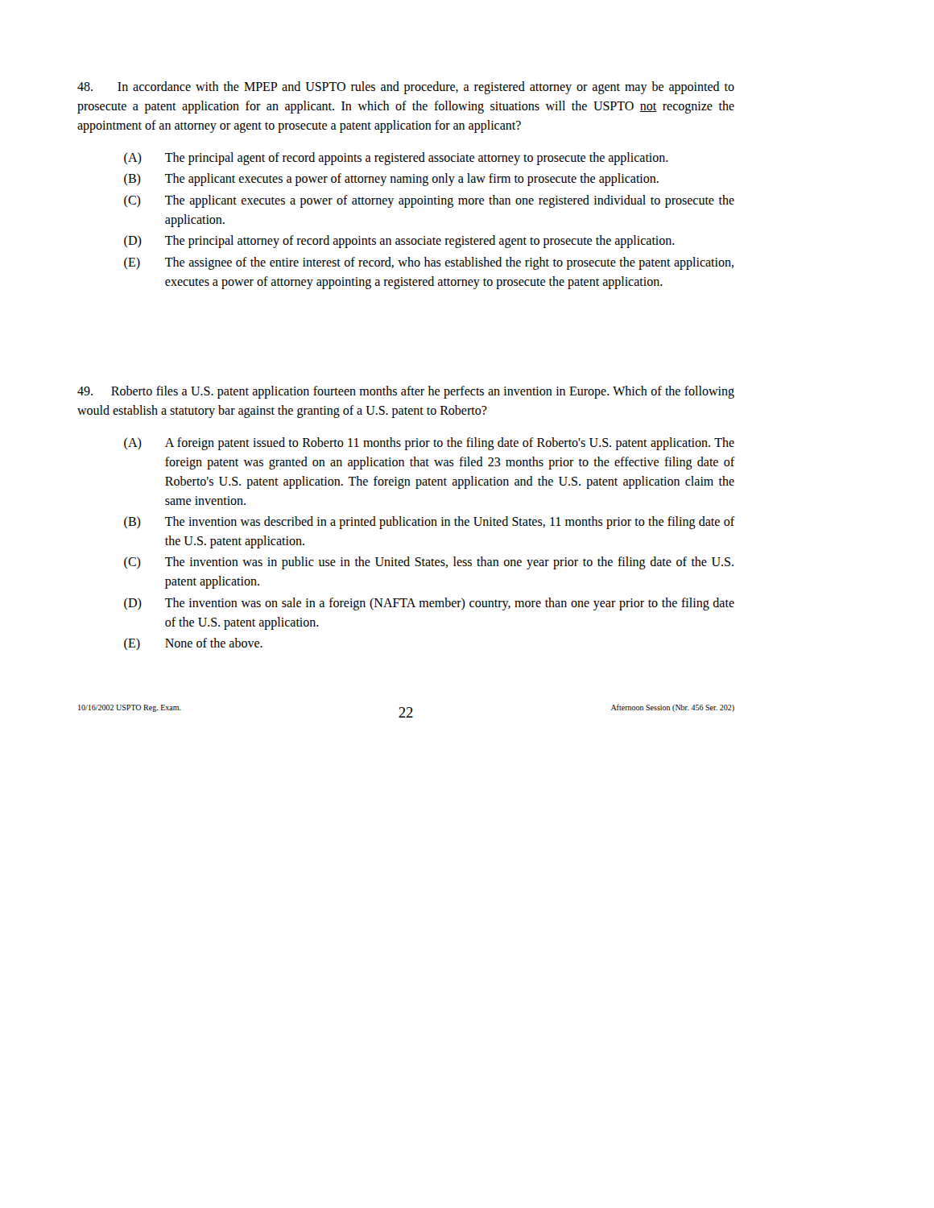48. In accordance with the MPEP and USPTO rules and procedure, a registered attorney or agent may be appointed to prosecute a patent application for an applicant. In which of the following situations will the USPTO not recognize the appointment of an attorney or agent to prosecute a patent application for an applicant?
(A) The principal agent of record appoints a registered associate attorney to prosecute the application.
(B) The applicant executes a power of attorney naming only a law firm to prosecute the application.
(C) The applicant executes a power of attorney appointing more than one registered individual to prosecute the application.
(D) The principal attorney of record appoints an associate registered agent to prosecute the application.
(E) The assignee of the entire interest of record, who has established the right to prosecute the patent application, executes a power of attorney appointing a registered attorney to prosecute the patent application.
49. Roberto files a U.S. patent application fourteen months after he perfects an invention in Europe. Which of the following would establish a statutory bar against the granting of a U.S. patent to Roberto?
(A) A foreign patent issued to Roberto 11 months prior to the filing date of Roberto's U.S. patent application. The foreign patent was granted on an application that was filed 23 months prior to the effective filing date of Roberto's U.S. patent application. The foreign patent application and the U.S. patent application claim the same invention.
(B) The invention was described in a printed publication in the United States, 11 months prior to the filing date of the U.S. patent application.
(C) The invention was in public use in the United States, less than one year prior to the filing date of the U.S. patent application.
(D) The invention was on sale in a foreign (NAFTA member) country, more than one year prior to the filing date of the U.S. patent application.
(E) None of the above.
10/16/2002 USPTO Reg. Exam. Afternoon Session (Nbr. 456 Ser. 202)
22